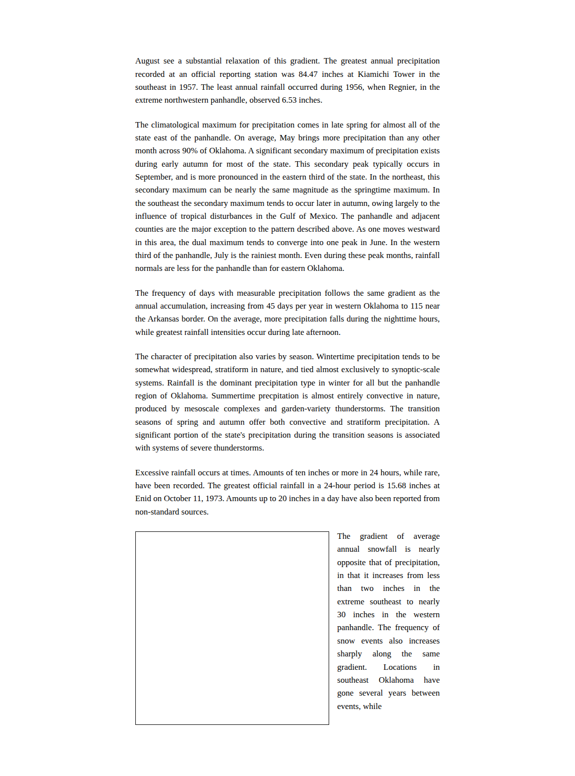August see a substantial relaxation of this gradient. The greatest annual precipitation recorded at an official reporting station was 84.47 inches at Kiamichi Tower in the southeast in 1957. The least annual rainfall occurred during 1956, when Regnier, in the extreme northwestern panhandle, observed 6.53 inches.
The climatological maximum for precipitation comes in late spring for almost all of the state east of the panhandle. On average, May brings more precipitation than any other month across 90% of Oklahoma. A significant secondary maximum of precipitation exists during early autumn for most of the state. This secondary peak typically occurs in September, and is more pronounced in the eastern third of the state. In the northeast, this secondary maximum can be nearly the same magnitude as the springtime maximum. In the southeast the secondary maximum tends to occur later in autumn, owing largely to the influence of tropical disturbances in the Gulf of Mexico. The panhandle and adjacent counties are the major exception to the pattern described above. As one moves westward in this area, the dual maximum tends to converge into one peak in June. In the western third of the panhandle, July is the rainiest month. Even during these peak months, rainfall normals are less for the panhandle than for eastern Oklahoma.
The frequency of days with measurable precipitation follows the same gradient as the annual accumulation, increasing from 45 days per year in western Oklahoma to 115 near the Arkansas border. On the average, more precipitation falls during the nighttime hours, while greatest rainfall intensities occur during late afternoon.
The character of precipitation also varies by season. Wintertime precipitation tends to be somewhat widespread, stratiform in nature, and tied almost exclusively to synoptic-scale systems. Rainfall is the dominant precipitation type in winter for all but the panhandle region of Oklahoma. Summertime precpitation is almost entirely convective in nature, produced by mesoscale complexes and garden-variety thunderstorms. The transition seasons of spring and autumn offer both convective and stratiform precipitation. A significant portion of the state's precipitation during the transition seasons is associated with systems of severe thunderstorms.
Excessive rainfall occurs at times. Amounts of ten inches or more in 24 hours, while rare, have been recorded. The greatest official rainfall in a 24-hour period is 15.68 inches at Enid on October 11, 1973. Amounts up to 20 inches in a day have also been reported from non-standard sources.
The gradient of average annual snowfall is nearly opposite that of precipitation, in that it increases from less than two inches in the extreme southeast to nearly 30 inches in the western panhandle. The frequency of snow events also increases sharply along the same gradient. Locations in southeast Oklahoma have gone several years between events, while